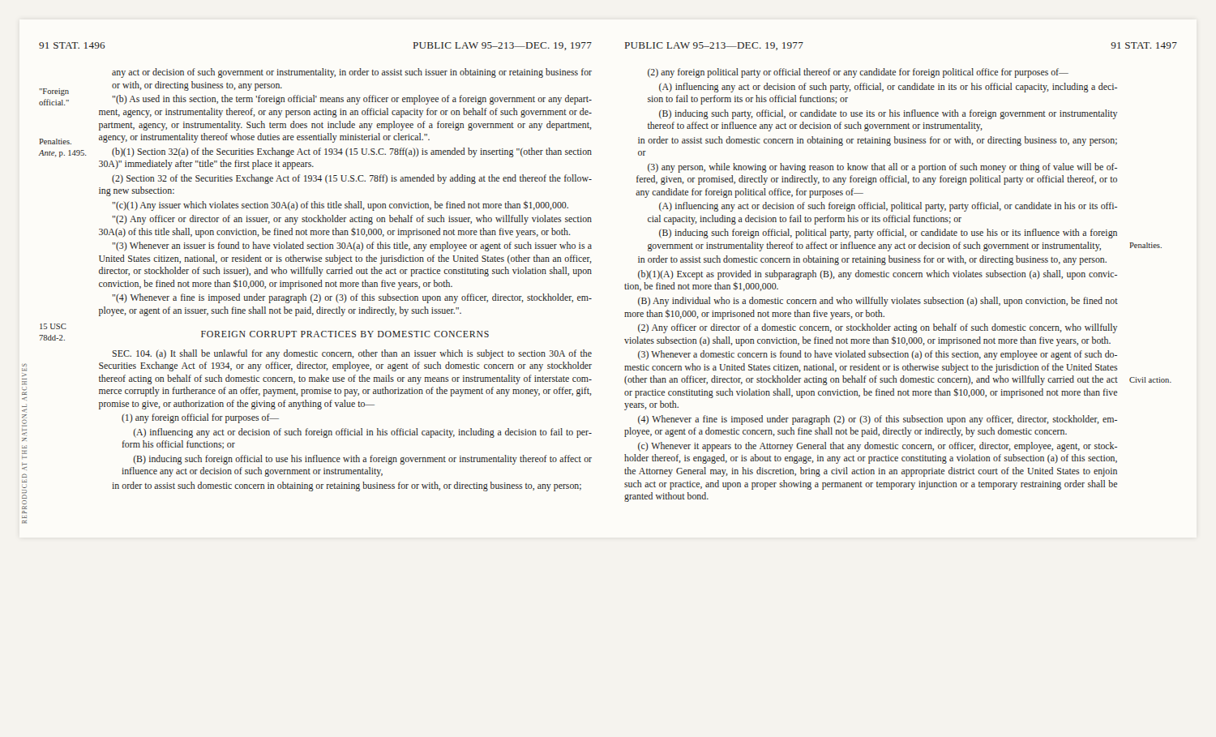REPRODUCED AT THE NATIONAL ARCHIVES
91 STAT. 1496 PUBLIC LAW 95–213—DEC. 19, 1977
"Foreign official."
Penalties.
Ante, p. 1495.
15 USC 78dd-2.
any act or decision of such government or instrumentality, in order to assist such issuer in obtaining or retaining business for or with, or directing business to, any person.
"(b) As used in this section, the term 'foreign official' means any officer or employee of a foreign government or any department, agency, or instrumentality thereof, or any person acting in an official capacity for or on behalf of such government or department, agency, or instrumentality. Such term does not include any employee of a foreign government or any department, agency, or instrumentality thereof whose duties are essentially ministerial or clerical.".
(b)(1) Section 32(a) of the Securities Exchange Act of 1934 (15 U.S.C. 78ff(a)) is amended by inserting "(other than section 30A)" immediately after "title" the first place it appears.
(2) Section 32 of the Securities Exchange Act of 1934 (15 U.S.C. 78ff) is amended by adding at the end thereof the following new subsection:
"(c)(1) Any issuer which violates section 30A(a) of this title shall, upon conviction, be fined not more than $1,000,000.
"(2) Any officer or director of an issuer, or any stockholder acting on behalf of such issuer, who willfully violates section 30A(a) of this title shall, upon conviction, be fined not more than $10,000, or imprisoned not more than five years, or both.
"(3) Whenever an issuer is found to have violated section 30A(a) of this title, any employee or agent of such issuer who is a United States citizen, national, or resident or is otherwise subject to the jurisdiction of the United States (other than an officer, director, or stockholder of such issuer), and who willfully carried out the act or practice constituting such violation shall, upon conviction, be fined not more than $10,000, or imprisoned not more than five years, or both.
"(4) Whenever a fine is imposed under paragraph (2) or (3) of this subsection upon any officer, director, stockholder, employee, or agent of an issuer, such fine shall not be paid, directly or indirectly, by such issuer.".
FOREIGN CORRUPT PRACTICES BY DOMESTIC CONCERNS
SEC. 104. (a) It shall be unlawful for any domestic concern, other than an issuer which is subject to section 30A of the Securities Exchange Act of 1934, or any officer, director, employee, or agent of such domestic concern or any stockholder thereof acting on behalf of such domestic concern, to make use of the mails or any means or instrumentality of interstate commerce corruptly in furtherance of an offer, payment, promise to pay, or authorization of the payment of any money, or offer, gift, promise to give, or authorization of the giving of anything of value to—
(1) any foreign official for purposes of—
(A) influencing any act or decision of such foreign official in his official capacity, including a decision to fail to perform his official functions; or
(B) inducing such foreign official to use his influence with a foreign government or instrumentality thereof to affect or influence any act or decision of such government or instrumentality,
in order to assist such domestic concern in obtaining or retaining business for or with, or directing business to, any person;
PUBLIC LAW 95–213—DEC. 19, 1977 91 STAT. 1497
(2) any foreign political party or official thereof or any candidate for foreign political office for purposes of—
(A) influencing any act or decision of such party, official, or candidate in its or his official capacity, including a decision to fail to perform its or his official functions; or
(B) inducing such party, official, or candidate to use its or his influence with a foreign government or instrumentality thereof to affect or influence any act or decision of such government or instrumentality,
in order to assist such domestic concern in obtaining or retaining business for or with, or directing business to, any person; or
(3) any person, while knowing or having reason to know that all or a portion of such money or thing of value will be offered, given, or promised, directly or indirectly, to any foreign official, to any foreign political party or official thereof, or to any candidate for foreign political office, for purposes of—
(A) influencing any act or decision of such foreign official, political party, party official, or candidate in his or its official capacity, including a decision to fail to perform his or its official functions; or
(B) inducing such foreign official, political party, party official, or candidate to use his or its influence with a foreign government or instrumentality thereof to affect or influence any act or decision of such government or instrumentality,
in order to assist such domestic concern in obtaining or retaining business for or with, or directing business to, any person.
(b)(1)(A) Except as provided in subparagraph (B), any domestic concern which violates subsection (a) shall, upon conviction, be fined not more than $1,000,000.
(B) Any individual who is a domestic concern and who willfully violates subsection (a) shall, upon conviction, be fined not more than $10,000, or imprisoned not more than five years, or both.
(2) Any officer or director of a domestic concern, or stockholder acting on behalf of such domestic concern, who willfully violates subsection (a) shall, upon conviction, be fined not more than $10,000, or imprisoned not more than five years, or both.
(3) Whenever a domestic concern is found to have violated subsection (a) of this section, any employee or agent of such domestic concern who is a United States citizen, national, or resident or is otherwise subject to the jurisdiction of the United States (other than an officer, director, or stockholder acting on behalf of such domestic concern), and who willfully carried out the act or practice constituting such violation shall, upon conviction, be fined not more than $10,000, or imprisoned not more than five years, or both.
(4) Whenever a fine is imposed under paragraph (2) or (3) of this subsection upon any officer, director, stockholder, employee, or agent of a domestic concern, such fine shall not be paid, directly or indirectly, by such domestic concern.
(c) Whenever it appears to the Attorney General that any domestic concern, or officer, director, employee, agent, or stockholder thereof, is engaged, or is about to engage, in any act or practice constituting a violation of subsection (a) of this section, the Attorney General may, in his discretion, bring a civil action in an appropriate district court of the United States to enjoin such act or practice, and upon a proper showing a permanent or temporary injunction or a temporary restraining order shall be granted without bond.
Penalties.
Civil action.